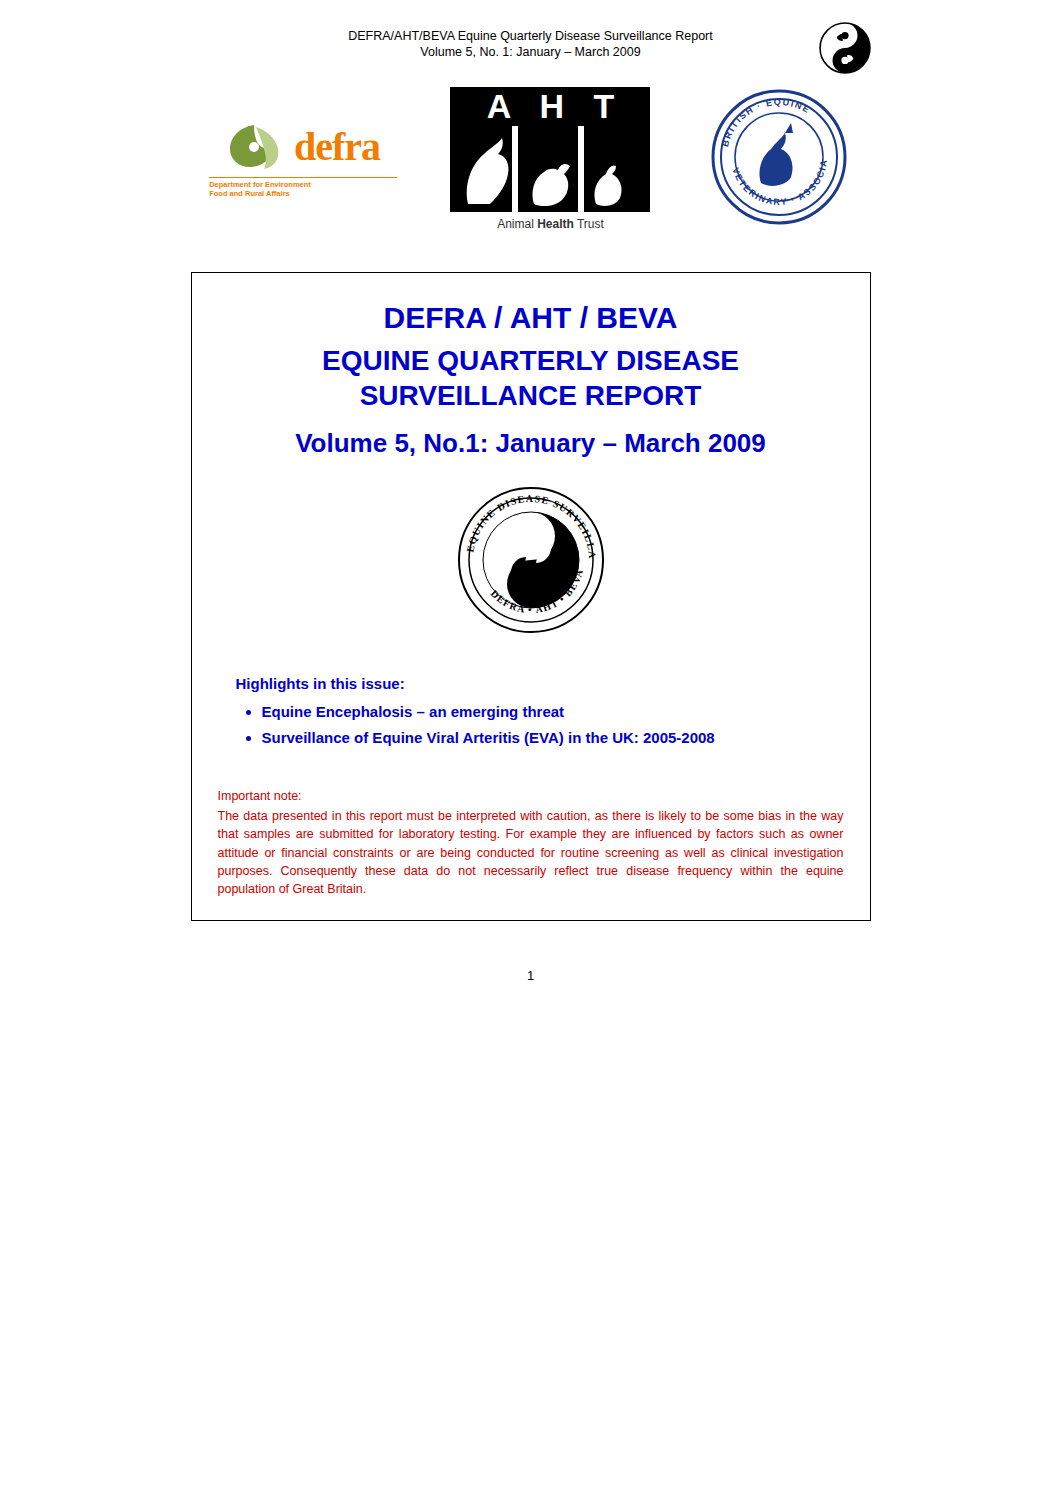DEFRA/AHT/BEVA Equine Quarterly Disease Surveillance Report Volume 5, No. 1: January – March 2009
defra
Department for Environment
Food and Rural Affairs
A H T
Animal Health Trust
BRITISH · EQUINE VETERINARY · ASSOCIATION
DEFRA / AHT / BEVA
EQUINE QUARTERLY DISEASE
SURVEILLANCE REPORT
Volume 5, No.1: January – March 2009
EQUINE DISEASE SURVEILLANCE DEFRA • AHT • BEVA
Highlights in this issue:
Equine Encephalosis – an emerging threat
Surveillance of Equine Viral Arteritis (EVA) in the UK: 2005-2008
Important note:
The data presented in this report must be interpreted with caution, as there is likely to be some bias in the way that samples are submitted for laboratory testing. For example they are influenced by factors such as owner attitude or financial constraints or are being conducted for routine screening as well as clinical investigation purposes. Consequently these data do not necessarily reflect true disease frequency within the equine population of Great Britain.
1